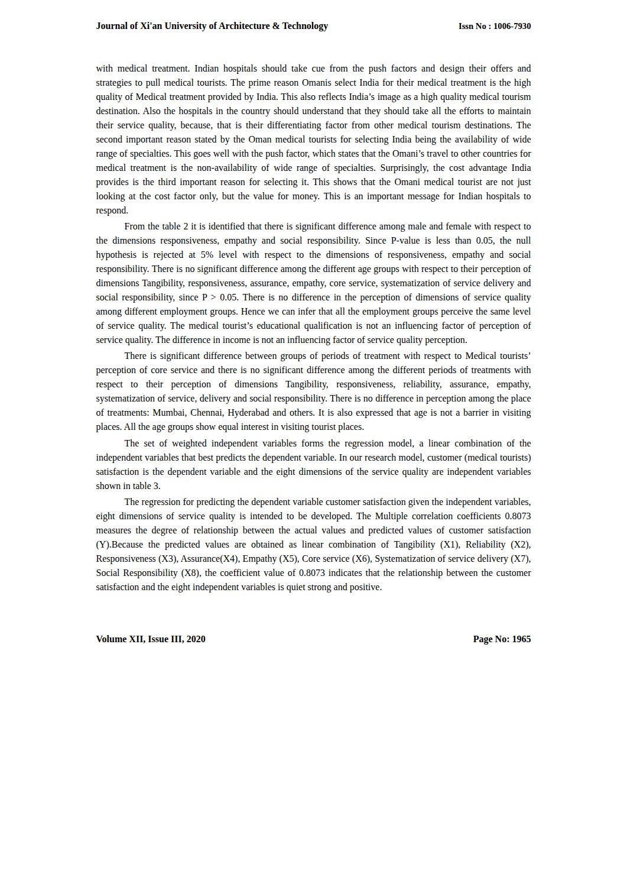Journal of Xi'an University of Architecture & Technology Issn No : 1006-7930
with medical treatment. Indian hospitals should take cue from the push factors and design their offers and strategies to pull medical tourists. The prime reason Omanis select India for their medical treatment is the high quality of Medical treatment provided by India. This also reflects India’s image as a high quality medical tourism destination. Also the hospitals in the country should understand that they should take all the efforts to maintain their service quality, because, that is their differentiating factor from other medical tourism destinations. The second important reason stated by the Oman medical tourists for selecting India being the availability of wide range of specialties. This goes well with the push factor, which states that the Omani’s travel to other countries for medical treatment is the non-availability of wide range of specialties. Surprisingly, the cost advantage India provides is the third important reason for selecting it. This shows that the Omani medical tourist are not just looking at the cost factor only, but the value for money. This is an important message for Indian hospitals to respond.
From the table 2 it is identified that there is significant difference among male and female with respect to the dimensions responsiveness, empathy and social responsibility. Since P-value is less than 0.05, the null hypothesis is rejected at 5% level with respect to the dimensions of responsiveness, empathy and social responsibility. There is no significant difference among the different age groups with respect to their perception of dimensions Tangibility, responsiveness, assurance, empathy, core service, systematization of service delivery and social responsibility, since P > 0.05. There is no difference in the perception of dimensions of service quality among different employment groups. Hence we can infer that all the employment groups perceive the same level of service quality. The medical tourist’s educational qualification is not an influencing factor of perception of service quality. The difference in income is not an influencing factor of service quality perception.
There is significant difference between groups of periods of treatment with respect to Medical tourists’ perception of core service and there is no significant difference among the different periods of treatments with respect to their perception of dimensions Tangibility, responsiveness, reliability, assurance, empathy, systematization of service, delivery and social responsibility. There is no difference in perception among the place of treatments: Mumbai, Chennai, Hyderabad and others. It is also expressed that age is not a barrier in visiting places. All the age groups show equal interest in visiting tourist places.
The set of weighted independent variables forms the regression model, a linear combination of the independent variables that best predicts the dependent variable. In our research model, customer (medical tourists) satisfaction is the dependent variable and the eight dimensions of the service quality are independent variables shown in table 3.
The regression for predicting the dependent variable customer satisfaction given the independent variables, eight dimensions of service quality is intended to be developed. The Multiple correlation coefficients 0.8073 measures the degree of relationship between the actual values and predicted values of customer satisfaction (Y).Because the predicted values are obtained as linear combination of Tangibility (X1), Reliability (X2), Responsiveness (X3), Assurance(X4), Empathy (X5), Core service (X6), Systematization of service delivery (X7), Social Responsibility (X8), the coefficient value of 0.8073 indicates that the relationship between the customer satisfaction and the eight independent variables is quiet strong and positive.
Volume XII, Issue III, 2020 Page No: 1965